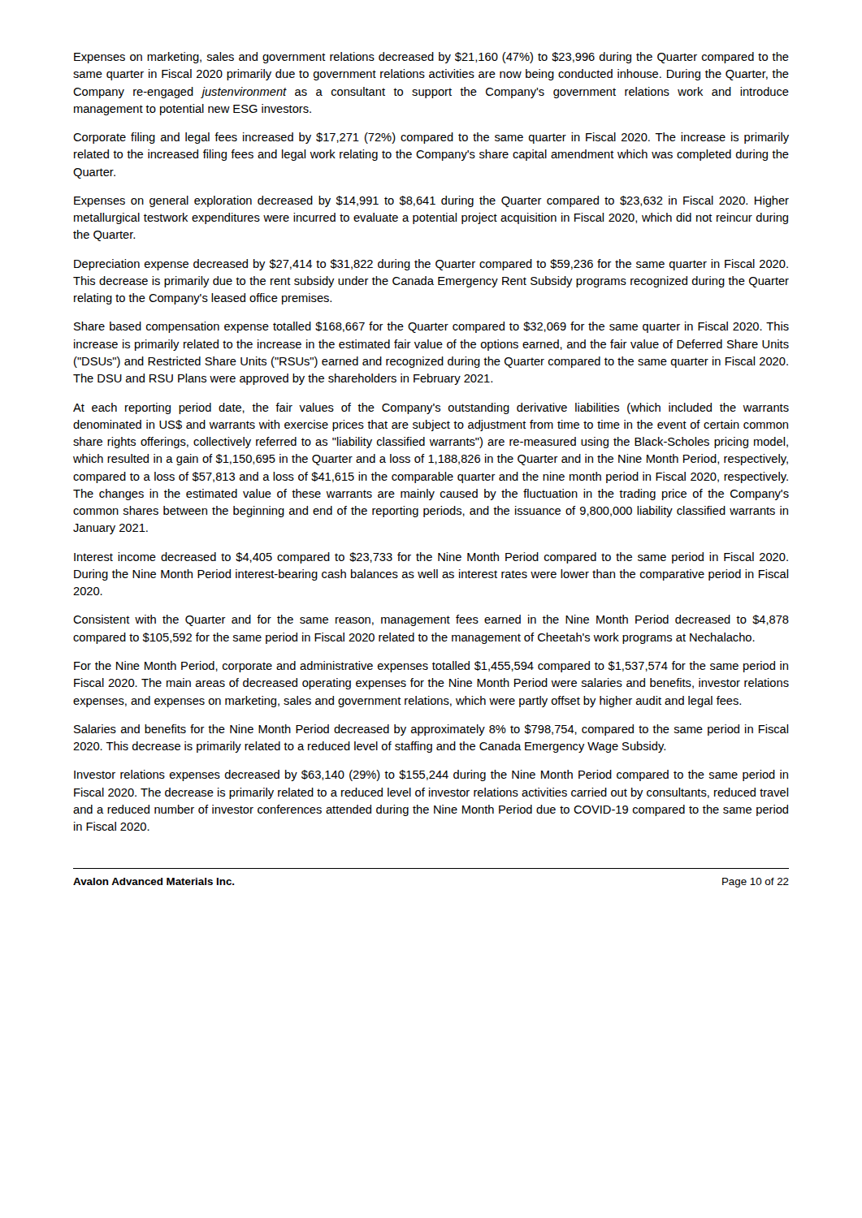Expenses on marketing, sales and government relations decreased by $21,160 (47%) to $23,996 during the Quarter compared to the same quarter in Fiscal 2020 primarily due to government relations activities are now being conducted inhouse. During the Quarter, the Company re-engaged justenvironment as a consultant to support the Company's government relations work and introduce management to potential new ESG investors.
Corporate filing and legal fees increased by $17,271 (72%) compared to the same quarter in Fiscal 2020. The increase is primarily related to the increased filing fees and legal work relating to the Company's share capital amendment which was completed during the Quarter.
Expenses on general exploration decreased by $14,991 to $8,641 during the Quarter compared to $23,632 in Fiscal 2020. Higher metallurgical testwork expenditures were incurred to evaluate a potential project acquisition in Fiscal 2020, which did not reincur during the Quarter.
Depreciation expense decreased by $27,414 to $31,822 during the Quarter compared to $59,236 for the same quarter in Fiscal 2020. This decrease is primarily due to the rent subsidy under the Canada Emergency Rent Subsidy programs recognized during the Quarter relating to the Company's leased office premises.
Share based compensation expense totalled $168,667 for the Quarter compared to $32,069 for the same quarter in Fiscal 2020. This increase is primarily related to the increase in the estimated fair value of the options earned, and the fair value of Deferred Share Units ("DSUs") and Restricted Share Units ("RSUs") earned and recognized during the Quarter compared to the same quarter in Fiscal 2020. The DSU and RSU Plans were approved by the shareholders in February 2021.
At each reporting period date, the fair values of the Company's outstanding derivative liabilities (which included the warrants denominated in US$ and warrants with exercise prices that are subject to adjustment from time to time in the event of certain common share rights offerings, collectively referred to as "liability classified warrants") are re-measured using the Black-Scholes pricing model, which resulted in a gain of $1,150,695 in the Quarter and a loss of 1,188,826 in the Quarter and in the Nine Month Period, respectively, compared to a loss of $57,813 and a loss of $41,615 in the comparable quarter and the nine month period in Fiscal 2020, respectively. The changes in the estimated value of these warrants are mainly caused by the fluctuation in the trading price of the Company's common shares between the beginning and end of the reporting periods, and the issuance of 9,800,000 liability classified warrants in January 2021.
Interest income decreased to $4,405 compared to $23,733 for the Nine Month Period compared to the same period in Fiscal 2020. During the Nine Month Period interest-bearing cash balances as well as interest rates were lower than the comparative period in Fiscal 2020.
Consistent with the Quarter and for the same reason, management fees earned in the Nine Month Period decreased to $4,878 compared to $105,592 for the same period in Fiscal 2020 related to the management of Cheetah's work programs at Nechalacho.
For the Nine Month Period, corporate and administrative expenses totalled $1,455,594 compared to $1,537,574 for the same period in Fiscal 2020. The main areas of decreased operating expenses for the Nine Month Period were salaries and benefits, investor relations expenses, and expenses on marketing, sales and government relations, which were partly offset by higher audit and legal fees.
Salaries and benefits for the Nine Month Period decreased by approximately 8% to $798,754, compared to the same period in Fiscal 2020. This decrease is primarily related to a reduced level of staffing and the Canada Emergency Wage Subsidy.
Investor relations expenses decreased by $63,140 (29%) to $155,244 during the Nine Month Period compared to the same period in Fiscal 2020. The decrease is primarily related to a reduced level of investor relations activities carried out by consultants, reduced travel and a reduced number of investor conferences attended during the Nine Month Period due to COVID-19 compared to the same period in Fiscal 2020.
Avalon Advanced Materials Inc. Page 10 of 22